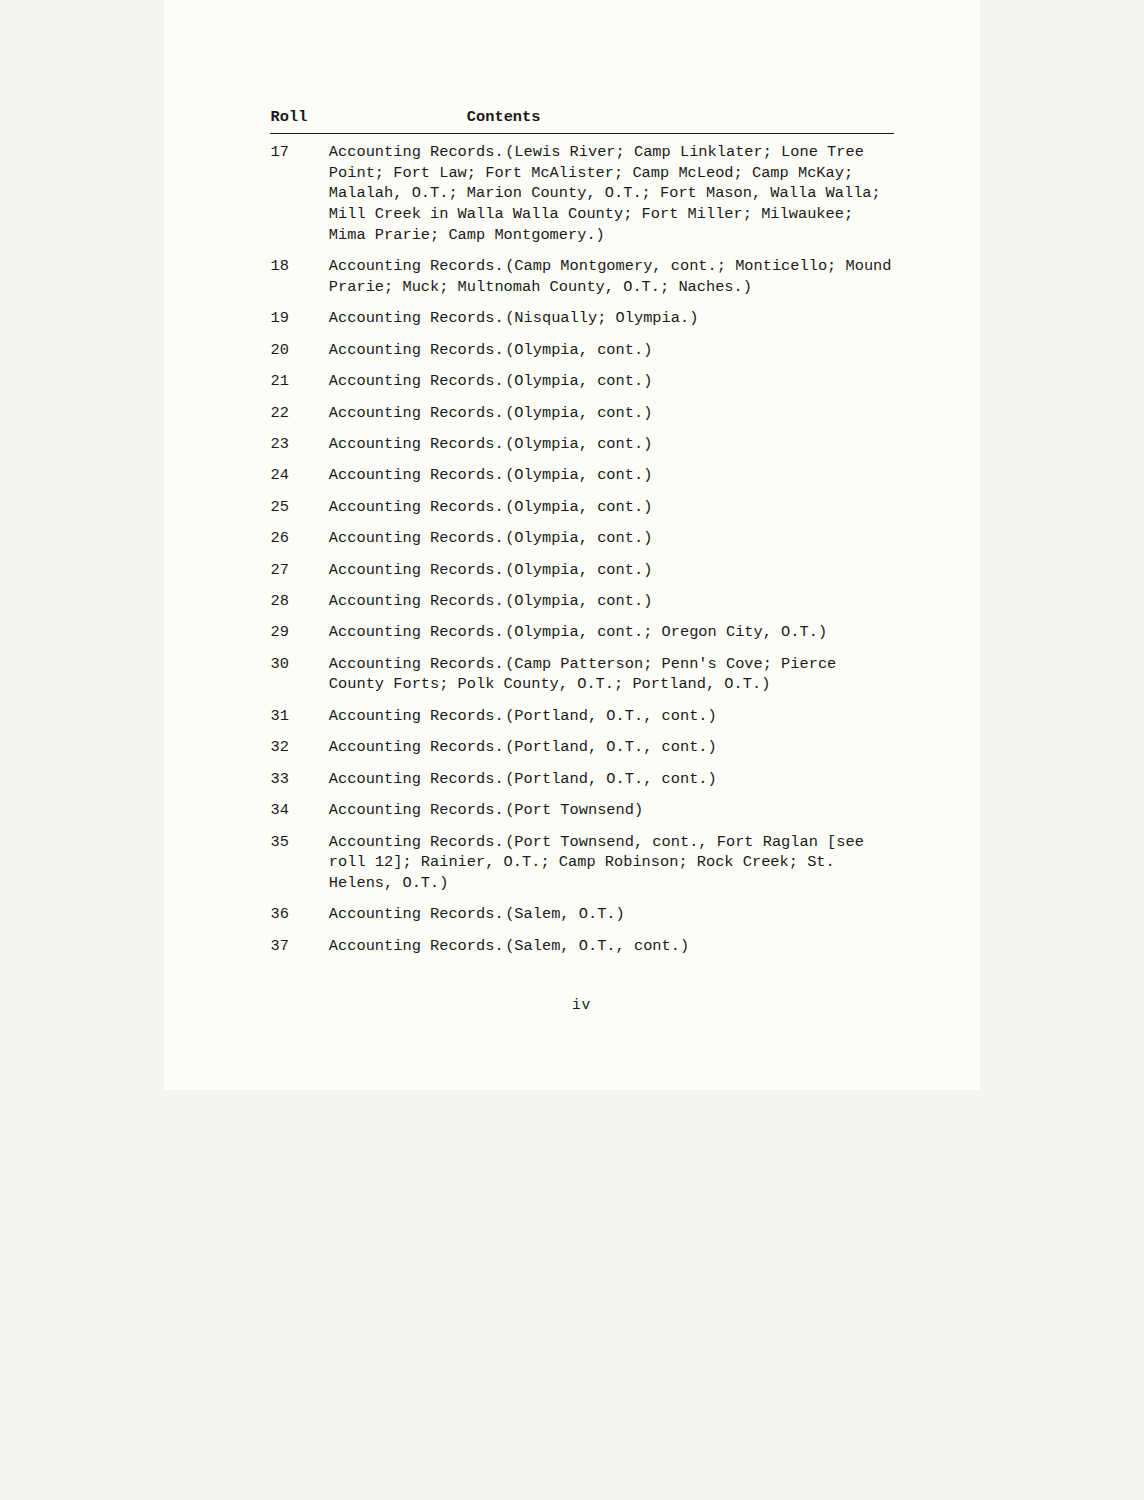| Roll | Contents |
| --- | --- |
| 17 | Accounting Records. (Lewis River; Camp Linklater; Lone Tree Point; Fort Law; Fort McAlister; Camp McLeod; Camp McKay; Malalah, O.T.; Marion County, O.T.; Fort Mason, Walla Walla; Mill Creek in Walla Walla County; Fort Miller; Milwaukee; Mima Prarie; Camp Montgomery.) |
| 18 | Accounting Records. (Camp Montgomery, cont.; Monticello; Mound Prarie; Muck; Multnomah County, O.T.; Naches.) |
| 19 | Accounting Records. (Nisqually; Olympia.) |
| 20 | Accounting Records. (Olympia, cont.) |
| 21 | Accounting Records. (Olympia, cont.) |
| 22 | Accounting Records. (Olympia, cont.) |
| 23 | Accounting Records. (Olympia, cont.) |
| 24 | Accounting Records. (Olympia, cont.) |
| 25 | Accounting Records. (Olympia, cont.) |
| 26 | Accounting Records. (Olympia, cont.) |
| 27 | Accounting Records. (Olympia, cont.) |
| 28 | Accounting Records. (Olympia, cont.) |
| 29 | Accounting Records. (Olympia, cont.; Oregon City, O.T.) |
| 30 | Accounting Records. (Camp Patterson; Penn's Cove; Pierce County Forts; Polk County, O.T.; Portland, O.T.) |
| 31 | Accounting Records. (Portland, O.T., cont.) |
| 32 | Accounting Records. (Portland, O.T., cont.) |
| 33 | Accounting Records. (Portland, O.T., cont.) |
| 34 | Accounting Records. (Port Townsend) |
| 35 | Accounting Records. (Port Townsend, cont., Fort Raglan [see roll 12]; Rainier, O.T.; Camp Robinson; Rock Creek; St. Helens, O.T.) |
| 36 | Accounting Records. (Salem, O.T.) |
| 37 | Accounting Records. (Salem, O.T., cont.) |
iv